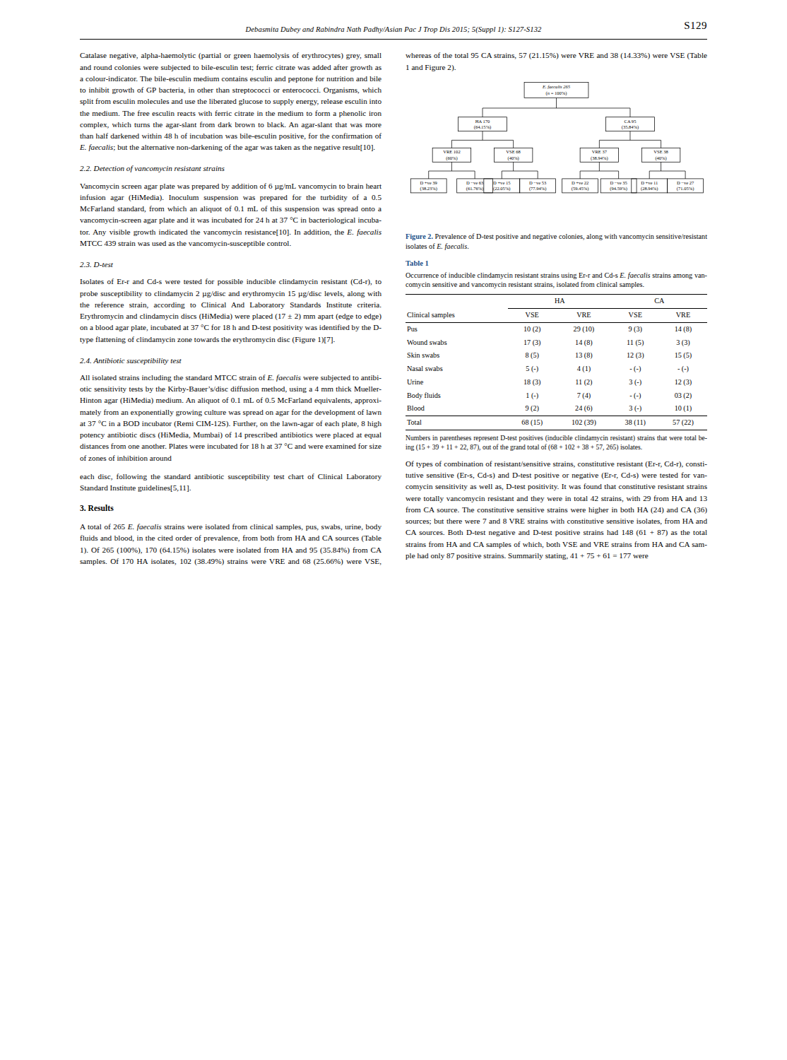S129
Debasmita Dubey and Rabindra Nath Padhy/Asian Pac J Trop Dis 2015; 5(Suppl 1): S127-S132
Catalase negative, alpha-haemolytic (partial or green haemolysis of erythrocytes) grey, small and round colonies were subjected to bile-esculin test; ferric citrate was added after growth as a colour-indicator. The bile-esculin medium contains esculin and peptone for nutrition and bile to inhibit growth of GP bacteria, in other than streptococci or enterococci. Organisms, which split from esculin molecules and use the liberated glucose to supply energy, release esculin into the medium. The free esculin reacts with ferric citrate in the medium to form a phenolic iron complex, which turns the agar-slant from dark brown to black. An agar-slant that was more than half darkened within 48 h of incubation was bile-esculin positive, for the confirmation of E. faecalis; but the alternative non-darkening of the agar was taken as the negative result[10].
2.2. Detection of vancomycin resistant strains
Vancomycin screen agar plate was prepared by addition of 6 µg/mL vancomycin to brain heart infusion agar (HiMedia). Inoculum suspension was prepared for the turbidity of a 0.5 McFarland standard, from which an aliquot of 0.1 mL of this suspension was spread onto a vancomycin-screen agar plate and it was incubated for 24 h at 37 °C in bacteriological incubator. Any visible growth indicated the vancomycin resistance[10]. In addition, the E. faecalis MTCC 439 strain was used as the vancomycin-susceptible control.
2.3. D-test
Isolates of Er-r and Cd-s were tested for possible inducible clindamycin resistant (Cd-r), to probe susceptibility to clindamycin 2 µg/disc and erythromycin 15 µg/disc levels, along with the reference strain, according to Clinical And Laboratory Standards Institute criteria. Erythromycin and clindamycin discs (HiMedia) were placed (17 ± 2) mm apart (edge to edge) on a blood agar plate, incubated at 37 °C for 18 h and D-test positivity was identified by the D-type flattening of clindamycin zone towards the erythromycin disc (Figure 1)[7].
2.4. Antibiotic susceptibility test
All isolated strains including the standard MTCC strain of E. faecalis were subjected to antibiotic sensitivity tests by the Kirby-Bauer’s/disc diffusion method, using a 4 mm thick Mueller-Hinton agar (HiMedia) medium. An aliquot of 0.1 mL of 0.5 McFarland equivalents, approximately from an exponentially growing culture was spread on agar for the development of lawn at 37 °C in a BOD incubator (Remi CIM-12S). Further, on the lawn-agar of each plate, 8 high potency antibiotic discs (HiMedia, Mumbai) of 14 prescribed antibiotics were placed at equal distances from one another. Plates were incubated for 18 h at 37 °C and were examined for size of zones of inhibition around
each disc, following the standard antibiotic susceptibility test chart of Clinical Laboratory Standard Institute guidelines[5,11].
3. Results
A total of 265 E. faecalis strains were isolated from clinical samples, pus, swabs, urine, body fluids and blood, in the cited order of prevalence, from both from HA and CA sources (Table 1). Of 265 (100%), 170 (64.15%) isolates were isolated from HA and 95 (35.84%) from CA samples. Of 170 HA isolates, 102 (38.49%) strains were VRE and 68 (25.66%) were VSE, whereas of the total 95 CA strains, 57 (21.15%) were VRE and 38 (14.33%) were VSE (Table 1 and Figure 2).
E. faecalis 265 (n = 100%) HA 170 (64.15%) CA 95 (35.84%) VRE 102 (60%) VSE 68 (40%) VRE 37 (38.94%) VSE 38 (40%) D +ve 39 (38.23%) D −ve 63 (61.76%) D +ve 15 (22.05%) D −ve 53 (77.94%) D +ve 22 (59.45%) D −ve 35 (94.59%) D +ve 11 (28.94%) D −ve 27 (71.05%)
Figure 2. Prevalence of D-test positive and negative colonies, along with vancomycin sensitive/resistant isolates of E. faecalis.
Table 1
Occurrence of inducible clindamycin resistant strains using Er-r and Cd-s E. faecalis strains among vancomycin sensitive and vancomycin resistant strains, isolated from clinical samples.
| Clinical samples | HA | CA |
| --- | --- | --- |
| VSE | VRE | VSE | VRE |
| Pus | 10 (2) | 29 (10) | 9 (3) | 14 (8) |
| Wound swabs | 17 (3) | 14 (8) | 11 (5) | 3 (3) |
| Skin swabs | 8 (5) | 13 (8) | 12 (3) | 15 (5) |
| Nasal swabs | 5 (-) | 4 (1) | - (-) | - (-) |
| Urine | 18 (3) | 11 (2) | 3 (-) | 12 (3) |
| Body fluids | 1 (-) | 7 (4) | - (-) | 03 (2) |
| Blood | 9 (2) | 24 (6) | 3 (-) | 10 (1) |
| Total | 68 (15) | 102 (39) | 38 (11) | 57 (22) |
Numbers in parentheses represent D-test positives (inducible clindamycin resistant) strains that were total being (15 + 39 + 11 + 22, 87), out of the grand total of (68 + 102 + 38 + 57, 265) isolates.
Of types of combination of resistant/sensitive strains, constitutive resistant (Er-r, Cd-r), constitutive sensitive (Er-s, Cd-s) and D-test positive or negative (Er-r, Cd-s) were tested for vancomycin sensitivity as well as, D-test positivity. It was found that constitutive resistant strains were totally vancomycin resistant and they were in total 42 strains, with 29 from HA and 13 from CA source. The constitutive sensitive strains were higher in both HA (24) and CA (36) sources; but there were 7 and 8 VRE strains with constitutive sensitive isolates, from HA and CA sources. Both D-test negative and D-test positive strains had 148 (61 + 87) as the total strains from HA and CA samples of which, both VSE and VRE strains from HA and CA sample had only 87 positive strains. Summarily stating, 41 + 75 + 61 = 177 were